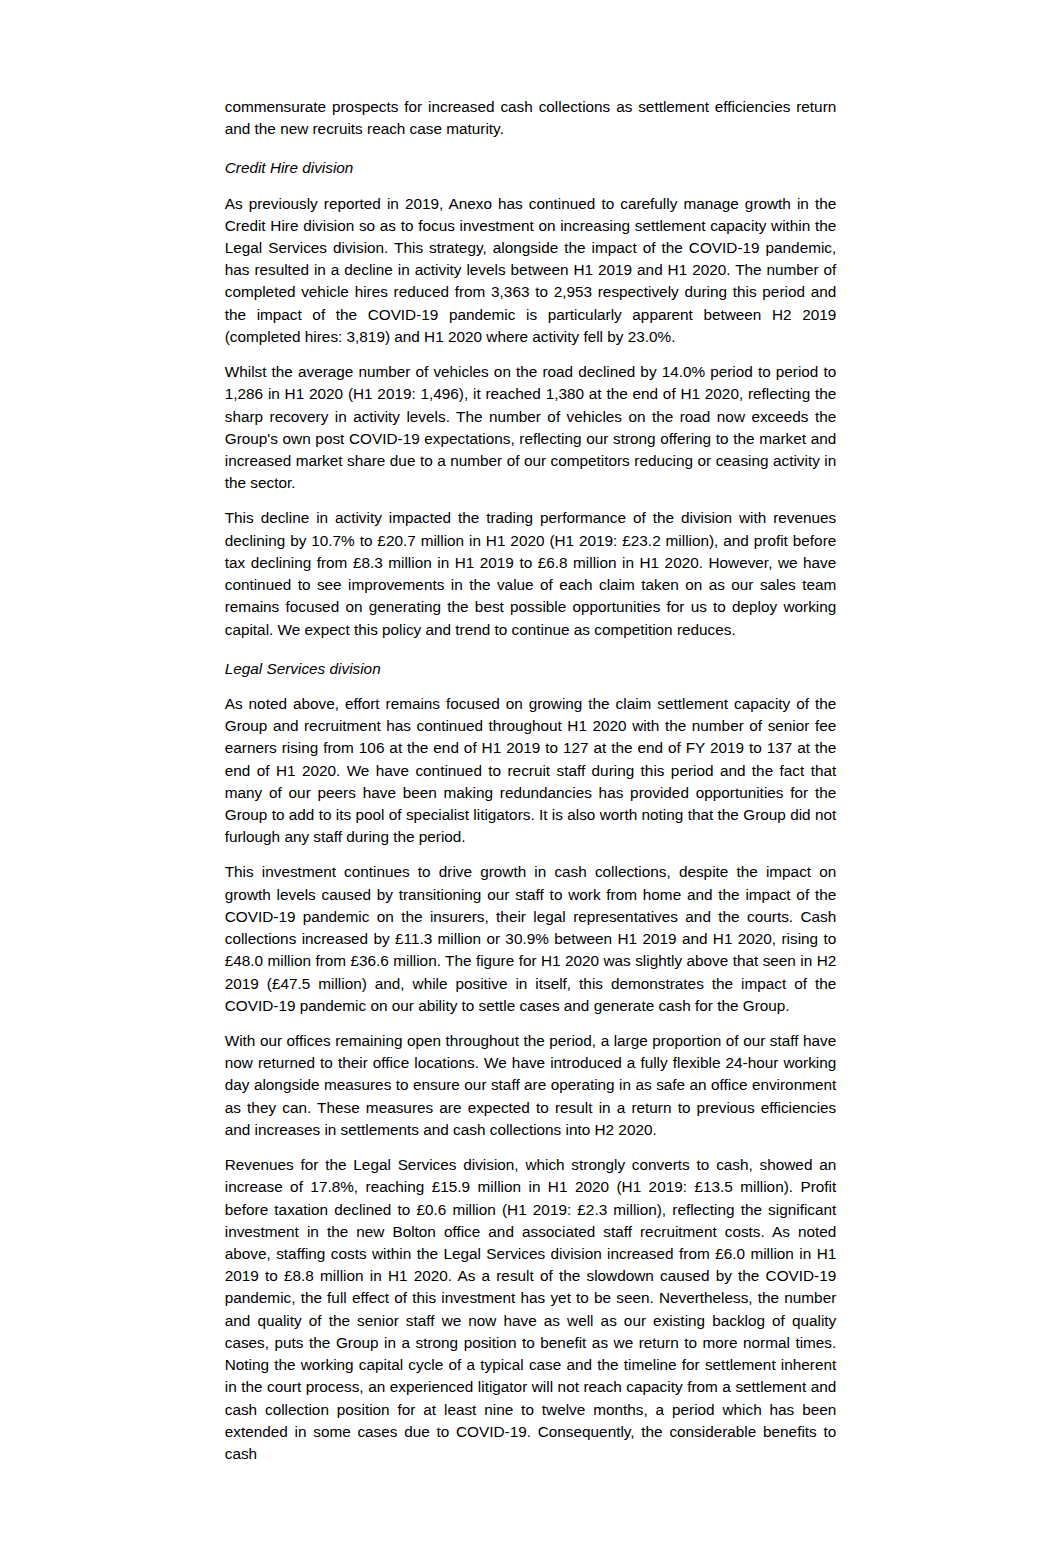commensurate prospects for increased cash collections as settlement efficiencies return and the new recruits reach case maturity.
Credit Hire division
As previously reported in 2019, Anexo has continued to carefully manage growth in the Credit Hire division so as to focus investment on increasing settlement capacity within the Legal Services division. This strategy, alongside the impact of the COVID-19 pandemic, has resulted in a decline in activity levels between H1 2019 and H1 2020. The number of completed vehicle hires reduced from 3,363 to 2,953 respectively during this period and the impact of the COVID-19 pandemic is particularly apparent between H2 2019 (completed hires: 3,819) and H1 2020 where activity fell by 23.0%.
Whilst the average number of vehicles on the road declined by 14.0% period to period to 1,286 in H1 2020 (H1 2019: 1,496), it reached 1,380 at the end of H1 2020, reflecting the sharp recovery in activity levels. The number of vehicles on the road now exceeds the Group's own post COVID-19 expectations, reflecting our strong offering to the market and increased market share due to a number of our competitors reducing or ceasing activity in the sector.
This decline in activity impacted the trading performance of the division with revenues declining by 10.7% to £20.7 million in H1 2020 (H1 2019: £23.2 million), and profit before tax declining from £8.3 million in H1 2019 to £6.8 million in H1 2020. However, we have continued to see improvements in the value of each claim taken on as our sales team remains focused on generating the best possible opportunities for us to deploy working capital. We expect this policy and trend to continue as competition reduces.
Legal Services division
As noted above, effort remains focused on growing the claim settlement capacity of the Group and recruitment has continued throughout H1 2020 with the number of senior fee earners rising from 106 at the end of H1 2019 to 127 at the end of FY 2019 to 137 at the end of H1 2020. We have continued to recruit staff during this period and the fact that many of our peers have been making redundancies has provided opportunities for the Group to add to its pool of specialist litigators. It is also worth noting that the Group did not furlough any staff during the period.
This investment continues to drive growth in cash collections, despite the impact on growth levels caused by transitioning our staff to work from home and the impact of the COVID-19 pandemic on the insurers, their legal representatives and the courts. Cash collections increased by £11.3 million or 30.9% between H1 2019 and H1 2020, rising to £48.0 million from £36.6 million. The figure for H1 2020 was slightly above that seen in H2 2019 (£47.5 million) and, while positive in itself, this demonstrates the impact of the COVID-19 pandemic on our ability to settle cases and generate cash for the Group.
With our offices remaining open throughout the period, a large proportion of our staff have now returned to their office locations. We have introduced a fully flexible 24-hour working day alongside measures to ensure our staff are operating in as safe an office environment as they can. These measures are expected to result in a return to previous efficiencies and increases in settlements and cash collections into H2 2020.
Revenues for the Legal Services division, which strongly converts to cash, showed an increase of 17.8%, reaching £15.9 million in H1 2020 (H1 2019: £13.5 million). Profit before taxation declined to £0.6 million (H1 2019: £2.3 million), reflecting the significant investment in the new Bolton office and associated staff recruitment costs. As noted above, staffing costs within the Legal Services division increased from £6.0 million in H1 2019 to £8.8 million in H1 2020. As a result of the slowdown caused by the COVID-19 pandemic, the full effect of this investment has yet to be seen. Nevertheless, the number and quality of the senior staff we now have as well as our existing backlog of quality cases, puts the Group in a strong position to benefit as we return to more normal times. Noting the working capital cycle of a typical case and the timeline for settlement inherent in the court process, an experienced litigator will not reach capacity from a settlement and cash collection position for at least nine to twelve months, a period which has been extended in some cases due to COVID-19. Consequently, the considerable benefits to cash